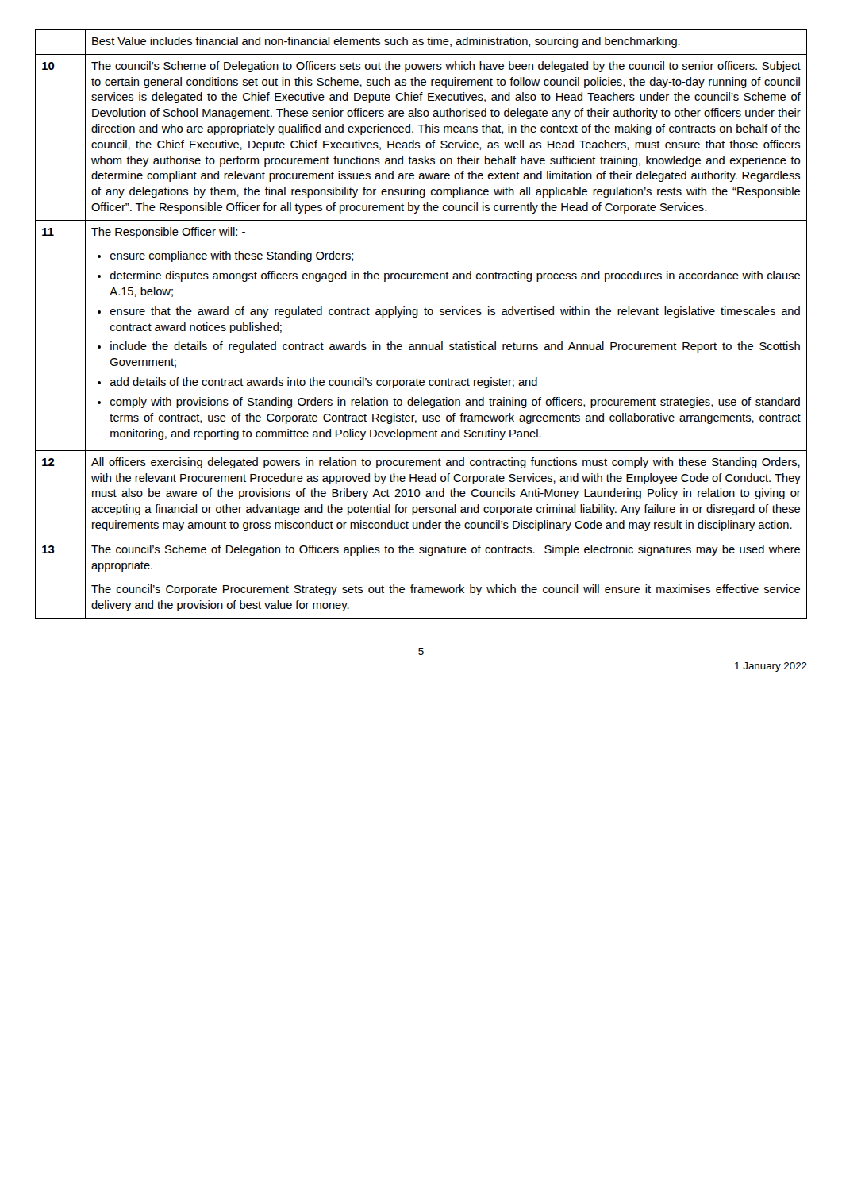| | Best Value includes financial and non-financial elements such as time, administration, sourcing and benchmarking. |
| 10 | The council’s Scheme of Delegation to Officers sets out the powers which have been delegated by the council to senior officers. Subject to certain general conditions set out in this Scheme, such as the requirement to follow council policies, the day-to-day running of council services is delegated to the Chief Executive and Depute Chief Executives, and also to Head Teachers under the council’s Scheme of Devolution of School Management. These senior officers are also authorised to delegate any of their authority to other officers under their direction and who are appropriately qualified and experienced. This means that, in the context of the making of contracts on behalf of the council, the Chief Executive, Depute Chief Executives, Heads of Service, as well as Head Teachers, must ensure that those officers whom they authorise to perform procurement functions and tasks on their behalf have sufficient training, knowledge and experience to determine compliant and relevant procurement issues and are aware of the extent and limitation of their delegated authority. Regardless of any delegations by them, the final responsibility for ensuring compliance with all applicable regulation’s rests with the “Responsible Officer”. The Responsible Officer for all types of procurement by the council is currently the Head of Corporate Services. |
| 11 | The Responsible Officer will: - ensure compliance with these Standing Orders; determine disputes amongst officers engaged in the procurement and contracting process and procedures in accordance with clause A.15, below; ensure that the award of any regulated contract applying to services is advertised within the relevant legislative timescales and contract award notices published; include the details of regulated contract awards in the annual statistical returns and Annual Procurement Report to the Scottish Government; add details of the contract awards into the council’s corporate contract register; and comply with provisions of Standing Orders in relation to delegation and training of officers, procurement strategies, use of standard terms of contract, use of the Corporate Contract Register, use of framework agreements and collaborative arrangements, contract monitoring, and reporting to committee and Policy Development and Scrutiny Panel. |
| 12 | All officers exercising delegated powers in relation to procurement and contracting functions must comply with these Standing Orders, with the relevant Procurement Procedure as approved by the Head of Corporate Services, and with the Employee Code of Conduct. They must also be aware of the provisions of the Bribery Act 2010 and the Councils Anti-Money Laundering Policy in relation to giving or accepting a financial or other advantage and the potential for personal and corporate criminal liability. Any failure in or disregard of these requirements may amount to gross misconduct or misconduct under the council’s Disciplinary Code and may result in disciplinary action. |
| 13 | The council’s Scheme of Delegation to Officers applies to the signature of contracts. Simple electronic signatures may be used where appropriate. The council’s Corporate Procurement Strategy sets out the framework by which the council will ensure it maximises effective service delivery and the provision of best value for money. |
5
1 January 2022